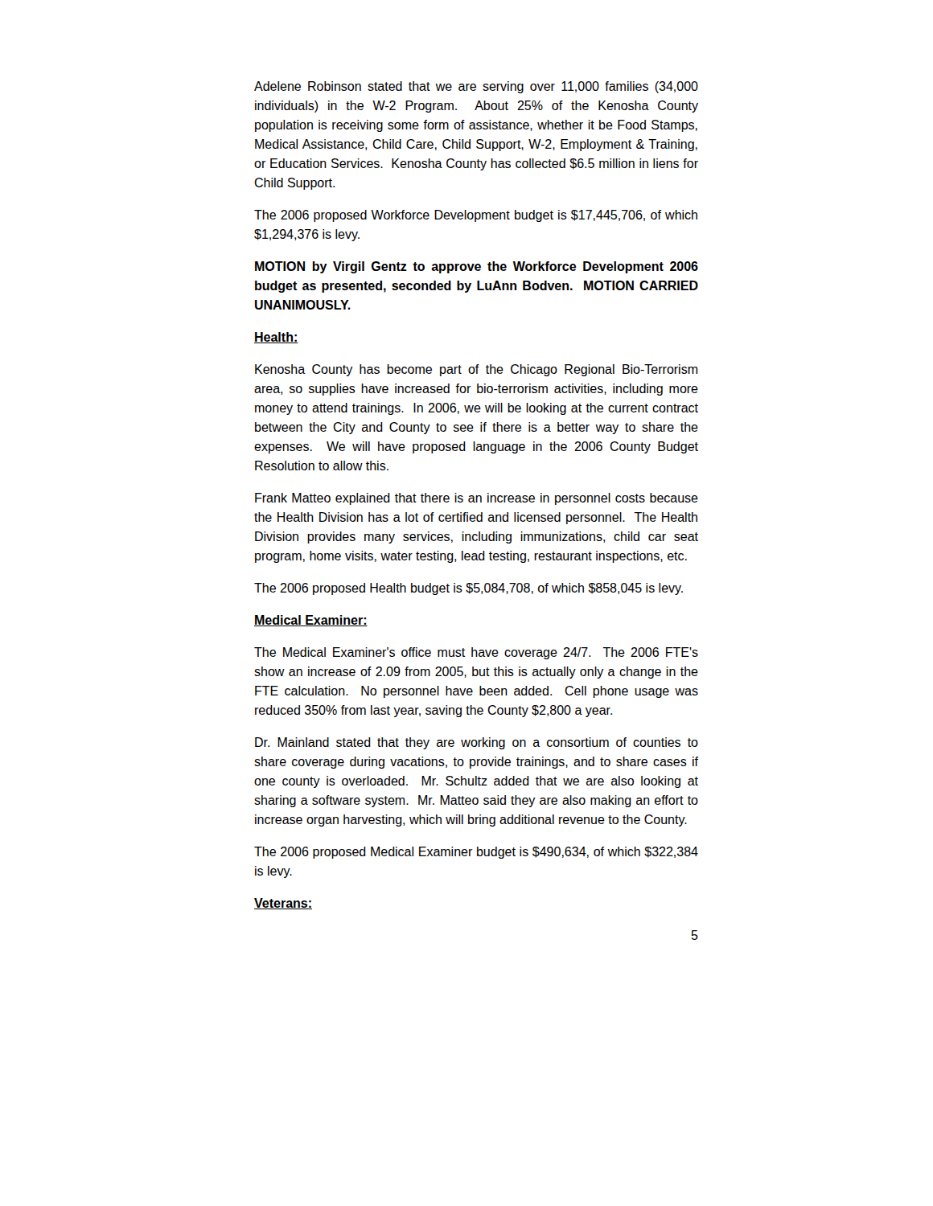Adelene Robinson stated that we are serving over 11,000 families (34,000 individuals) in the W-2 Program. About 25% of the Kenosha County population is receiving some form of assistance, whether it be Food Stamps, Medical Assistance, Child Care, Child Support, W-2, Employment & Training, or Education Services. Kenosha County has collected $6.5 million in liens for Child Support.
The 2006 proposed Workforce Development budget is $17,445,706, of which $1,294,376 is levy.
MOTION by Virgil Gentz to approve the Workforce Development 2006 budget as presented, seconded by LuAnn Bodven. MOTION CARRIED UNANIMOUSLY.
Health:
Kenosha County has become part of the Chicago Regional Bio-Terrorism area, so supplies have increased for bio-terrorism activities, including more money to attend trainings. In 2006, we will be looking at the current contract between the City and County to see if there is a better way to share the expenses. We will have proposed language in the 2006 County Budget Resolution to allow this.
Frank Matteo explained that there is an increase in personnel costs because the Health Division has a lot of certified and licensed personnel. The Health Division provides many services, including immunizations, child car seat program, home visits, water testing, lead testing, restaurant inspections, etc.
The 2006 proposed Health budget is $5,084,708, of which $858,045 is levy.
Medical Examiner:
The Medical Examiner's office must have coverage 24/7. The 2006 FTE's show an increase of 2.09 from 2005, but this is actually only a change in the FTE calculation. No personnel have been added. Cell phone usage was reduced 350% from last year, saving the County $2,800 a year.
Dr. Mainland stated that they are working on a consortium of counties to share coverage during vacations, to provide trainings, and to share cases if one county is overloaded. Mr. Schultz added that we are also looking at sharing a software system. Mr. Matteo said they are also making an effort to increase organ harvesting, which will bring additional revenue to the County.
The 2006 proposed Medical Examiner budget is $490,634, of which $322,384 is levy.
Veterans:
5